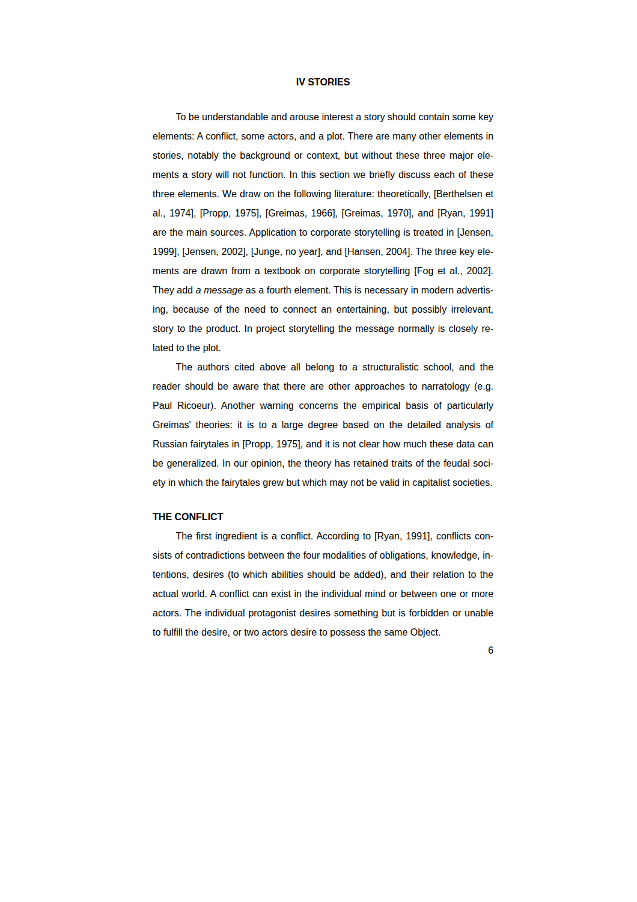IV STORIES
To be understandable and arouse interest a story should contain some key elements: A conflict, some actors, and a plot. There are many other elements in stories, notably the background or context, but without these three major elements a story will not function. In this section we briefly discuss each of these three elements. We draw on the following literature: theoretically, [Berthelsen et al., 1974], [Propp, 1975], [Greimas, 1966], [Greimas, 1970], and [Ryan, 1991] are the main sources. Application to corporate storytelling is treated in [Jensen, 1999], [Jensen, 2002], [Junge, no year], and [Hansen, 2004]. The three key elements are drawn from a textbook on corporate storytelling [Fog et al., 2002]. They add a message as a fourth element. This is necessary in modern advertising, because of the need to connect an entertaining, but possibly irrelevant, story to the product. In project storytelling the message normally is closely related to the plot.
The authors cited above all belong to a structuralistic school, and the reader should be aware that there are other approaches to narratology (e.g. Paul Ricoeur). Another warning concerns the empirical basis of particularly Greimas' theories: it is to a large degree based on the detailed analysis of Russian fairytales in [Propp, 1975], and it is not clear how much these data can be generalized. In our opinion, the theory has retained traits of the feudal society in which the fairytales grew but which may not be valid in capitalist societies.
THE CONFLICT
The first ingredient is a conflict. According to [Ryan, 1991], conflicts consists of contradictions between the four modalities of obligations, knowledge, intentions, desires (to which abilities should be added), and their relation to the actual world. A conflict can exist in the individual mind or between one or more actors. The individual protagonist desires something but is forbidden or unable to fulfill the desire, or two actors desire to possess the same Object.
6